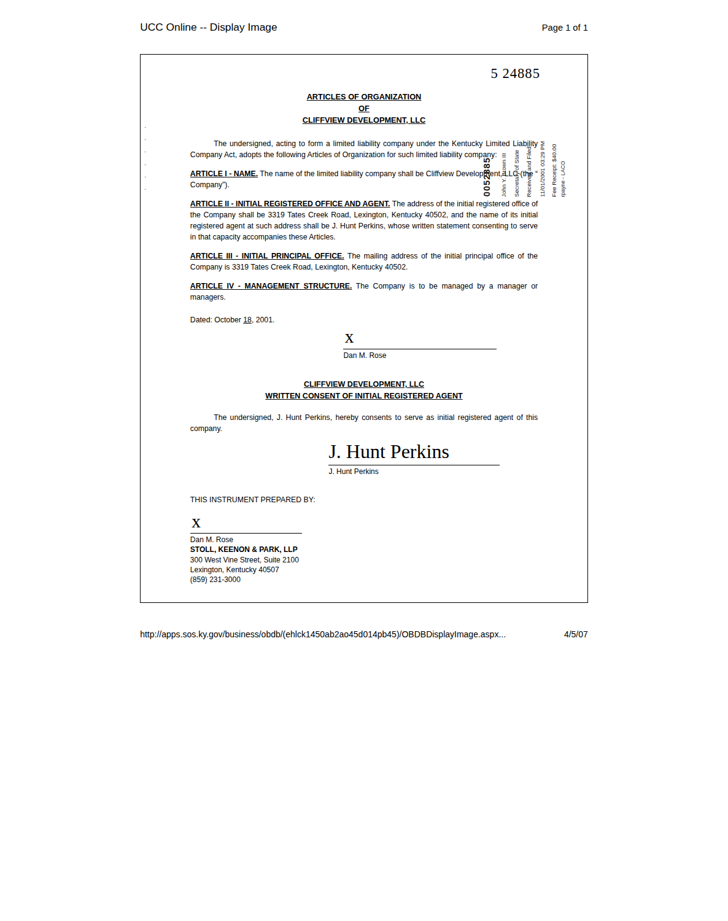UCC Online -- Display Image
Page 1 of 1
.
.
.
.
.
.
5 24885
0052885
John Y. Brown III
Secretary of State
Received and Filed
11/01/2001 03:29 PM
Fee Receipt: $40.00
rpayne - LACO
ARTICLES OF ORGANIZATION OF CLIFFVIEW DEVELOPMENT, LLC
The undersigned, acting to form a limited liability company under the Kentucky Limited Liability Company Act, adopts the following Articles of Organization for such limited liability company:
ARTICLE I - NAME. The name of the limited liability company shall be Cliffview Development, LLC (the “ Company”).
ARTICLE II - INITIAL REGISTERED OFFICE AND AGENT. The address of the initial registered office of the Company shall be 3319 Tates Creek Road, Lexington, Kentucky 40502, and the name of its initial registered agent at such address shall be J. Hunt Perkins, whose written statement consenting to serve in that capacity accompanies these Articles.
ARTICLE III - INITIAL PRINCIPAL OFFICE. The mailing address of the initial principal office of the Company is 3319 Tates Creek Road, Lexington, Kentucky 40502.
ARTICLE IV - MANAGEMENT STRUCTURE. The Company is to be managed by a manager or managers.
Dated: October 18, 2001.
 x 
Dan M. Rose
CLIFFVIEW DEVELOPMENT, LLC WRITTEN CONSENT OF INITIAL REGISTERED AGENT
The undersigned, J. Hunt Perkins, hereby consents to serve as initial registered agent of this company.
J. Hunt Perkins
J. Hunt Perkins
THIS INSTRUMENT PREPARED BY:
 x 
Dan M. Rose
STOLL, KEENON & PARK, LLP
300 West Vine Street, Suite 2100
Lexington, Kentucky 40507
(859) 231-3000
http://apps.sos.ky.gov/business/obdb/(ehlck1450ab2ao45d014pb45)/OBDBDisplayImage.aspx...
4/5/07